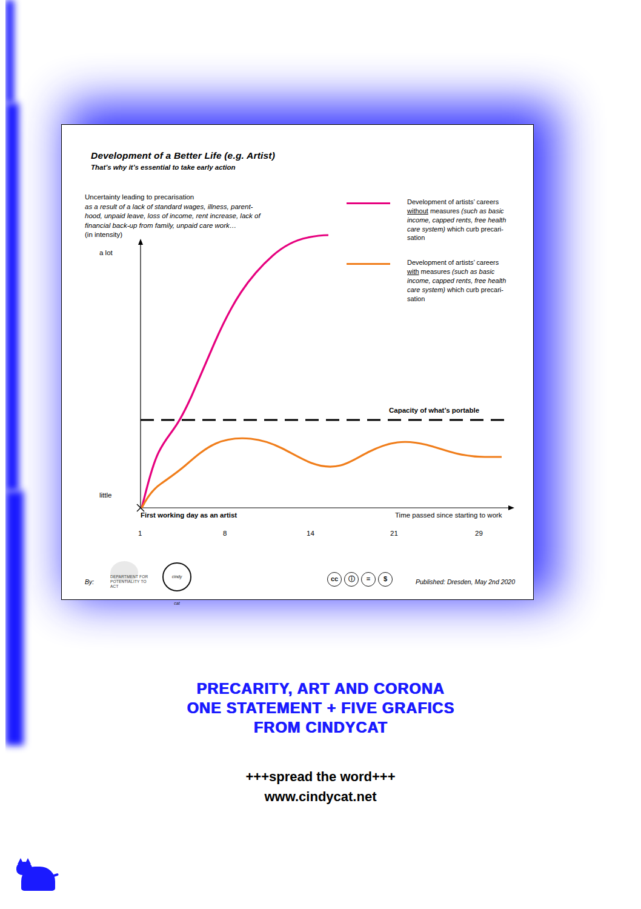Development of a Better Life (e.g. Artist)
That’s why it’s essential to take early action
Uncertainty leading to precarisation
as a result of a lack of standard wages, illness, parent-
hood, unpaid leave, loss of income, rent increase, lack of
financial back-up from family, unpaid care work…
(in intensity)
a lot
little
Development of artists’ careers
without measures (such as basic
income, capped rents, free health
care system) which curb precari-
sation
Development of artists’ careers
with measures (such as basic
income, capped rents, free health
care system) which curb precari-
sation
Capacity of what’s portable
First working day as an artist
Time passed since starting to work
1 8 14 21 29
By:
DEPARTMENT FOR
POTENTIALITY TO ACT
cindy
cat
ccⓘ=$
Published: Dresden, May 2nd 2020
PRECARITY, ART AND CORONA
ONE STATEMENT + FIVE GRAFICS
FROM CINDYCAT
+++spread the word+++
www.cindycat.net